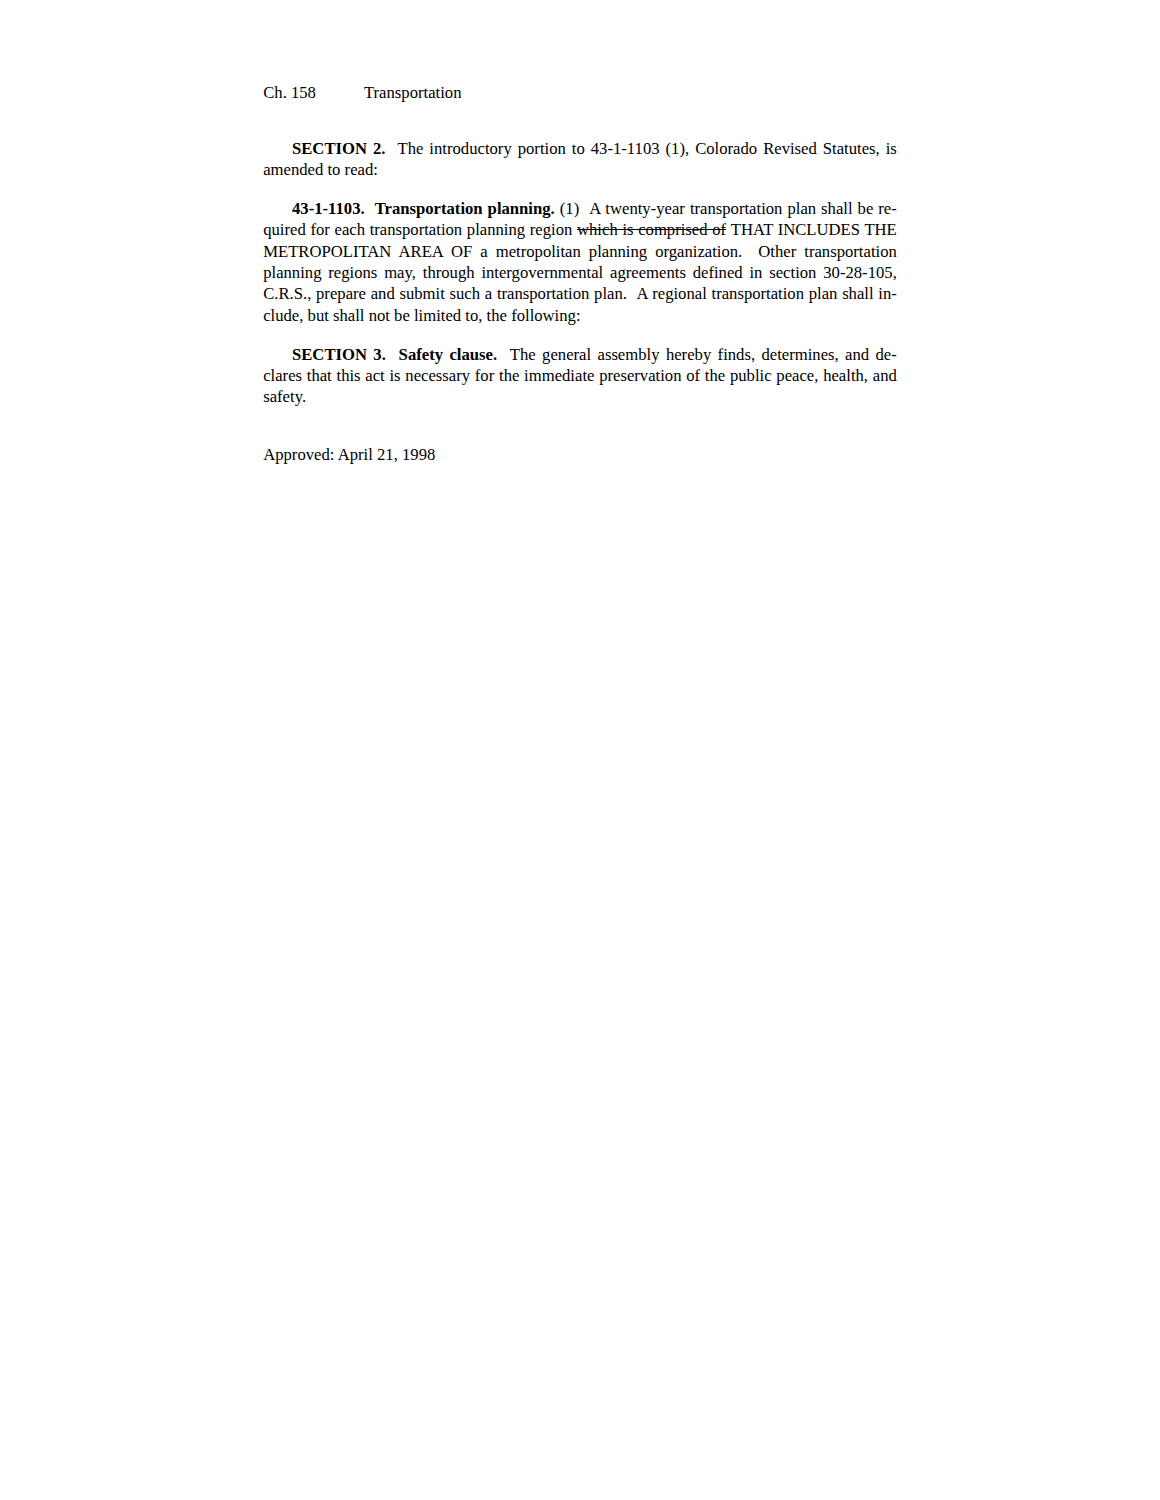Ch. 158 Transportation
SECTION 2. The introductory portion to 43-1-1103 (1), Colorado Revised Statutes, is amended to read:
43-1-1103. Transportation planning. (1) A twenty-year transportation plan shall be required for each transportation planning region which is comprised of THAT INCLUDES THE METROPOLITAN AREA OF a metropolitan planning organization. Other transportation planning regions may, through intergovernmental agreements defined in section 30-28-105, C.R.S., prepare and submit such a transportation plan. A regional transportation plan shall include, but shall not be limited to, the following:
SECTION 3. Safety clause. The general assembly hereby finds, determines, and declares that this act is necessary for the immediate preservation of the public peace, health, and safety.
Approved: April 21, 1998